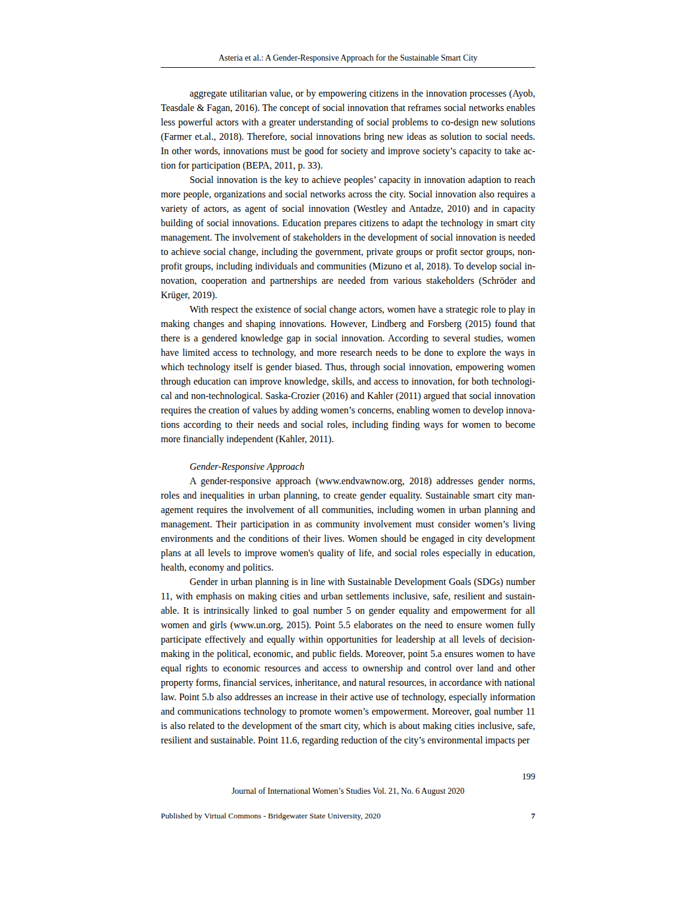Asteria et al.: A Gender-Responsive Approach for the Sustainable Smart City
aggregate utilitarian value, or by empowering citizens in the innovation processes (Ayob, Teasdale & Fagan, 2016). The concept of social innovation that reframes social networks enables less powerful actors with a greater understanding of social problems to co-design new solutions (Farmer et.al., 2018). Therefore, social innovations bring new ideas as solution to social needs. In other words, innovations must be good for society and improve society’s capacity to take action for participation (BEPA, 2011, p. 33).
Social innovation is the key to achieve peoples’ capacity in innovation adaption to reach more people, organizations and social networks across the city. Social innovation also requires a variety of actors, as agent of social innovation (Westley and Antadze, 2010) and in capacity building of social innovations. Education prepares citizens to adapt the technology in smart city management. The involvement of stakeholders in the development of social innovation is needed to achieve social change, including the government, private groups or profit sector groups, non-profit groups, including individuals and communities (Mizuno et al, 2018). To develop social innovation, cooperation and partnerships are needed from various stakeholders (Schröder and Krüger, 2019).
With respect the existence of social change actors, women have a strategic role to play in making changes and shaping innovations. However, Lindberg and Forsberg (2015) found that there is a gendered knowledge gap in social innovation. According to several studies, women have limited access to technology, and more research needs to be done to explore the ways in which technology itself is gender biased. Thus, through social innovation, empowering women through education can improve knowledge, skills, and access to innovation, for both technological and non-technological. Saska-Crozier (2016) and Kahler (2011) argued that social innovation requires the creation of values by adding women’s concerns, enabling women to develop innovations according to their needs and social roles, including finding ways for women to become more financially independent (Kahler, 2011).
Gender-Responsive Approach
A gender-responsive approach (www.endvawnow.org, 2018) addresses gender norms, roles and inequalities in urban planning, to create gender equality. Sustainable smart city management requires the involvement of all communities, including women in urban planning and management. Their participation in as community involvement must consider women’s living environments and the conditions of their lives. Women should be engaged in city development plans at all levels to improve women's quality of life, and social roles especially in education, health, economy and politics.
Gender in urban planning is in line with Sustainable Development Goals (SDGs) number 11, with emphasis on making cities and urban settlements inclusive, safe, resilient and sustainable. It is intrinsically linked to goal number 5 on gender equality and empowerment for all women and girls (www.un.org, 2015). Point 5.5 elaborates on the need to ensure women fully participate effectively and equally within opportunities for leadership at all levels of decision-making in the political, economic, and public fields. Moreover, point 5.a ensures women to have equal rights to economic resources and access to ownership and control over land and other property forms, financial services, inheritance, and natural resources, in accordance with national law. Point 5.b also addresses an increase in their active use of technology, especially information and communications technology to promote women’s empowerment. Moreover, goal number 11 is also related to the development of the smart city, which is about making cities inclusive, safe, resilient and sustainable. Point 11.6, regarding reduction of the city’s environmental impacts per
199
Journal of International Women’s Studies Vol. 21, No. 6 August 2020
Published by Virtual Commons - Bridgewater State University, 2020
7